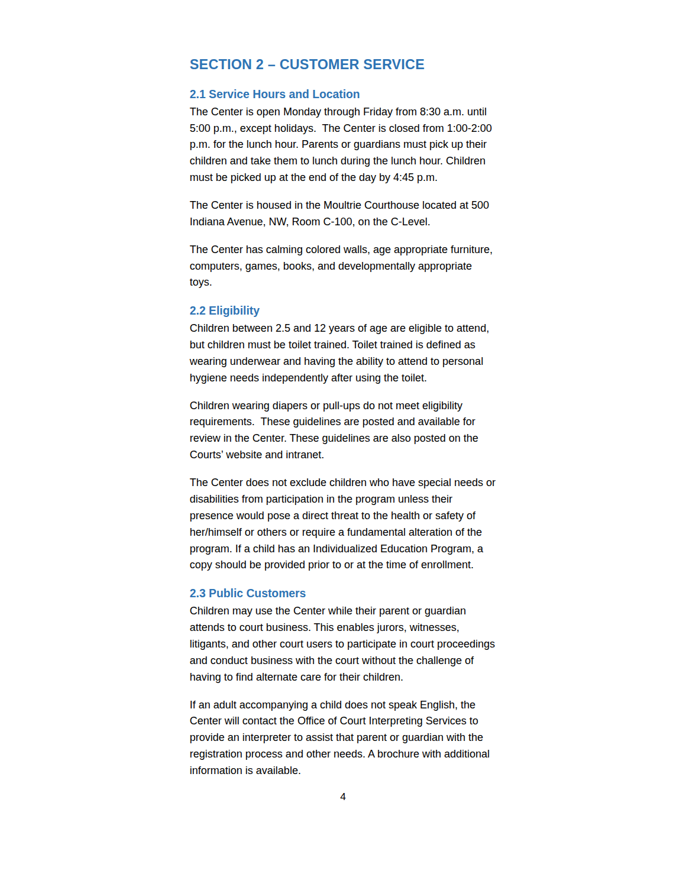SECTION 2 – CUSTOMER SERVICE
2.1 Service Hours and Location
The Center is open Monday through Friday from 8:30 a.m. until 5:00 p.m., except holidays. The Center is closed from 1:00-2:00 p.m. for the lunch hour. Parents or guardians must pick up their children and take them to lunch during the lunch hour. Children must be picked up at the end of the day by 4:45 p.m.
The Center is housed in the Moultrie Courthouse located at 500 Indiana Avenue, NW, Room C-100, on the C-Level.
The Center has calming colored walls, age appropriate furniture, computers, games, books, and developmentally appropriate toys.
2.2 Eligibility
Children between 2.5 and 12 years of age are eligible to attend, but children must be toilet trained. Toilet trained is defined as wearing underwear and having the ability to attend to personal hygiene needs independently after using the toilet.
Children wearing diapers or pull-ups do not meet eligibility requirements. These guidelines are posted and available for review in the Center. These guidelines are also posted on the Courts’ website and intranet.
The Center does not exclude children who have special needs or disabilities from participation in the program unless their presence would pose a direct threat to the health or safety of her/himself or others or require a fundamental alteration of the program. If a child has an Individualized Education Program, a copy should be provided prior to or at the time of enrollment.
2.3 Public Customers
Children may use the Center while their parent or guardian attends to court business. This enables jurors, witnesses, litigants, and other court users to participate in court proceedings and conduct business with the court without the challenge of having to find alternate care for their children.
If an adult accompanying a child does not speak English, the Center will contact the Office of Court Interpreting Services to provide an interpreter to assist that parent or guardian with the registration process and other needs. A brochure with additional information is available.
4